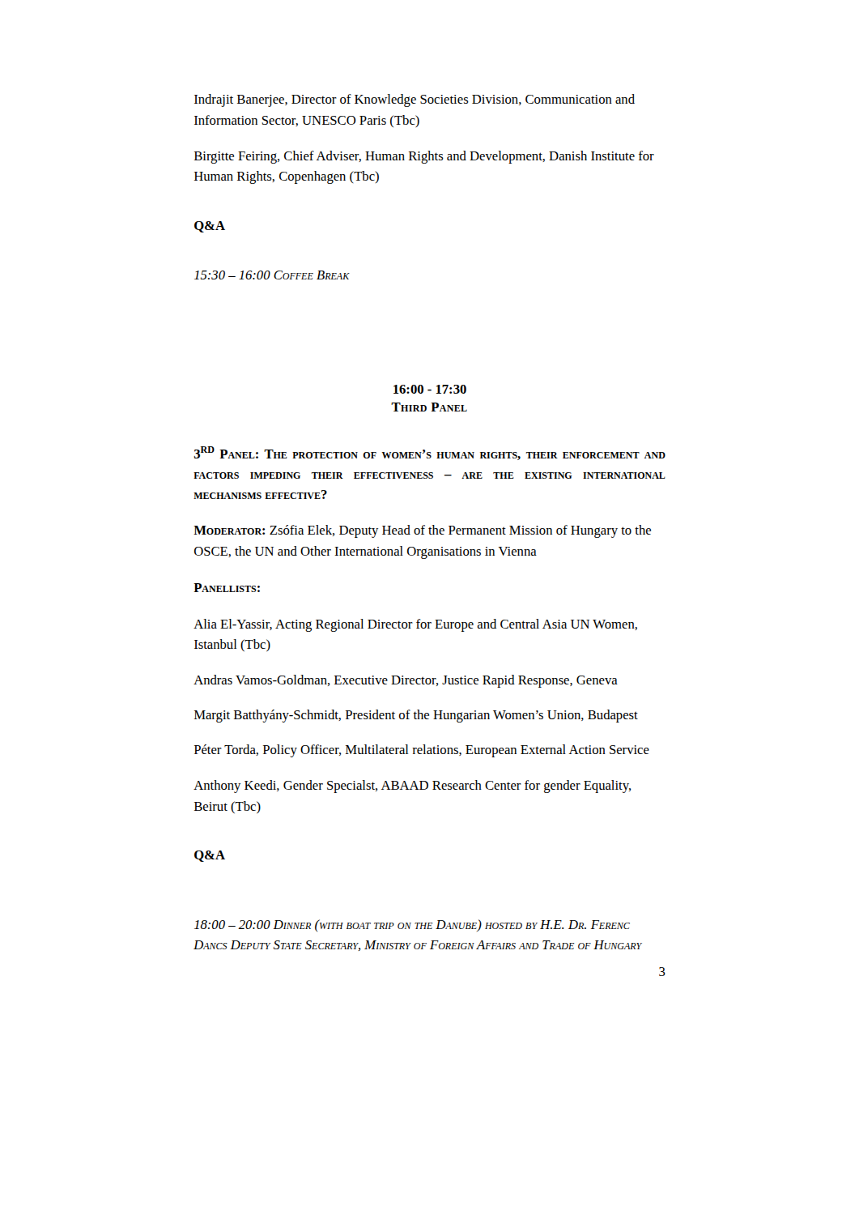Indrajit Banerjee, Director of Knowledge Societies Division, Communication and Information Sector, UNESCO Paris (Tbc)
Birgitte Feiring, Chief Adviser, Human Rights and Development, Danish Institute for Human Rights, Copenhagen (Tbc)
Q&A
15:30 – 16:00 Coffee Break
16:00 - 17:30 Third Panel
3rd Panel: The protection of women’s human rights, their enforcement and factors impeding their effectiveness – are the existing international mechanisms effective?
Moderator: Zsófia Elek, Deputy Head of the Permanent Mission of Hungary to the OSCE, the UN and Other International Organisations in Vienna
Panellists:
Alia El-Yassir, Acting Regional Director for Europe and Central Asia UN Women,
Istanbul (Tbc)
Andras Vamos-Goldman, Executive Director, Justice Rapid Response, Geneva
Margit Batthyány-Schmidt, President of the Hungarian Women’s Union, Budapest
Péter Torda, Policy Officer, Multilateral relations, European External Action Service
Anthony Keedi, Gender Specialst, ABAAD Research Center for gender Equality,
Beirut (Tbc)
Q&A
18:00 – 20:00 Dinner (with boat trip on the Danube) hosted by H.E. Dr. Ferenc Dancs Deputy State Secretary, Ministry of Foreign Affairs and Trade of Hungary
3